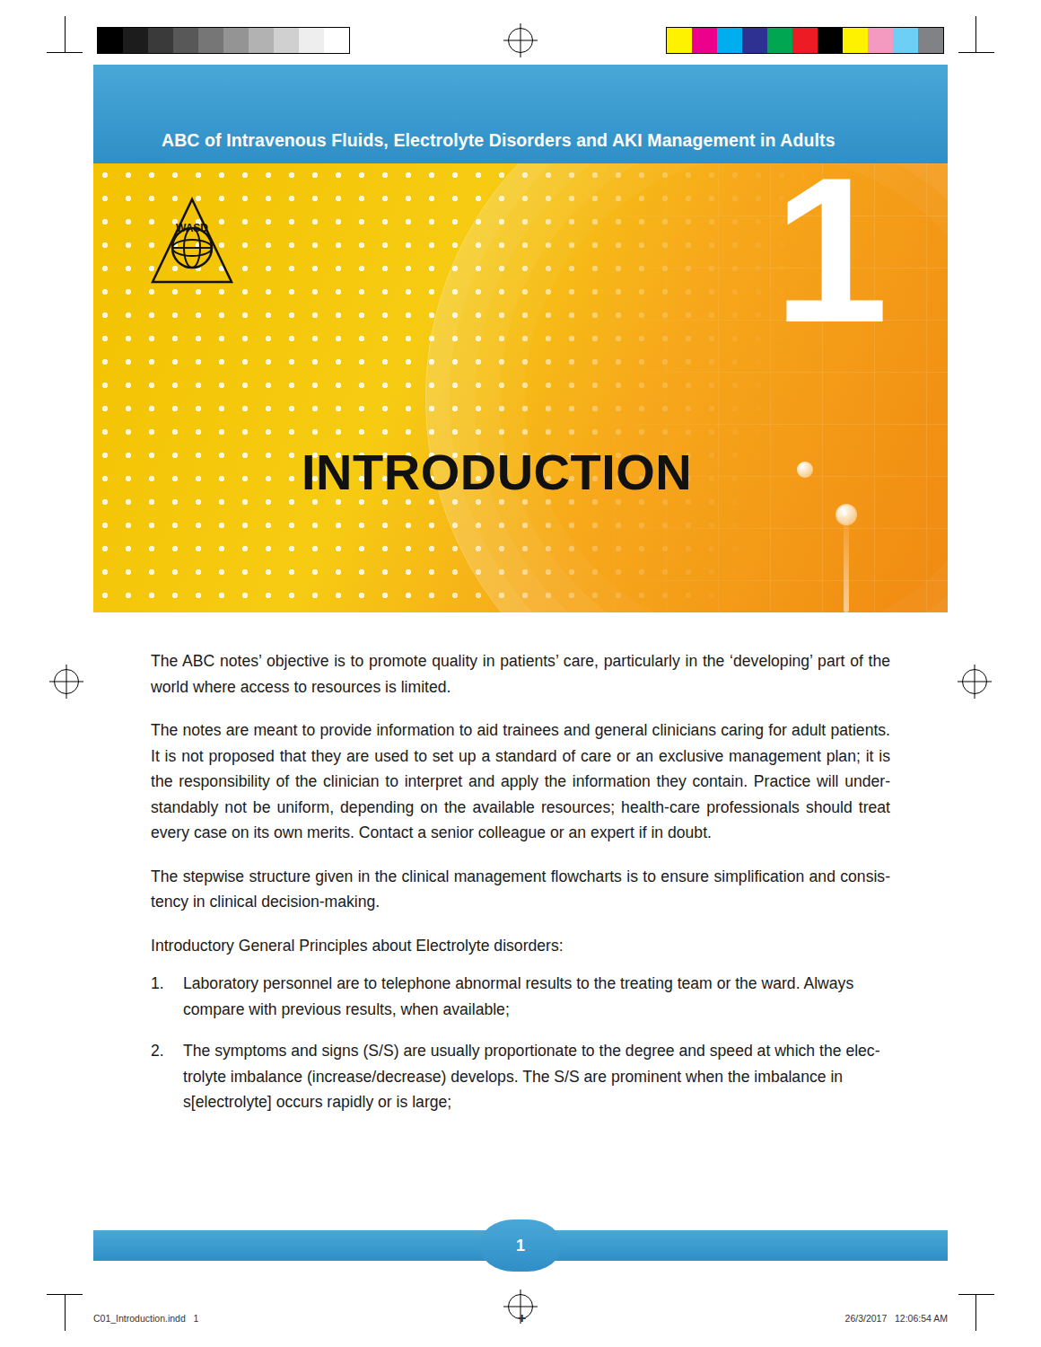ABC of Intravenous Fluids, Electrolyte Disorders and AKI Management in Adults
WASD
1
INTRODUCTION
The ABC notes’ objective is to promote quality in patients’ care, particularly in the ‘developing’ part of the world where access to resources is limited.
The notes are meant to provide information to aid trainees and general clinicians caring for adult patients. It is not proposed that they are used to set up a standard of care or an exclusive management plan; it is the responsibility of the clinician to interpret and apply the information they contain. Practice will understandably not be uniform, depending on the available resources; health-care professionals should treat every case on its own merits. Contact a senior colleague or an expert if in doubt.
The stepwise structure given in the clinical management flowcharts is to ensure simplification and consistency in clinical decision-making.
Introductory General Principles about Electrolyte disorders:
Laboratory personnel are to telephone abnormal results to the treating team or the ward. Always compare with previous results, when available;
The symptoms and signs (S/S) are usually proportionate to the degree and speed at which the electrolyte imbalance (increase/decrease) develops. The S/S are prominent when the imbalance in s[electrolyte] occurs rapidly or is large;
1
C01_Introduction.indd 1 ✚ 26/3/2017 12:06:54 AM